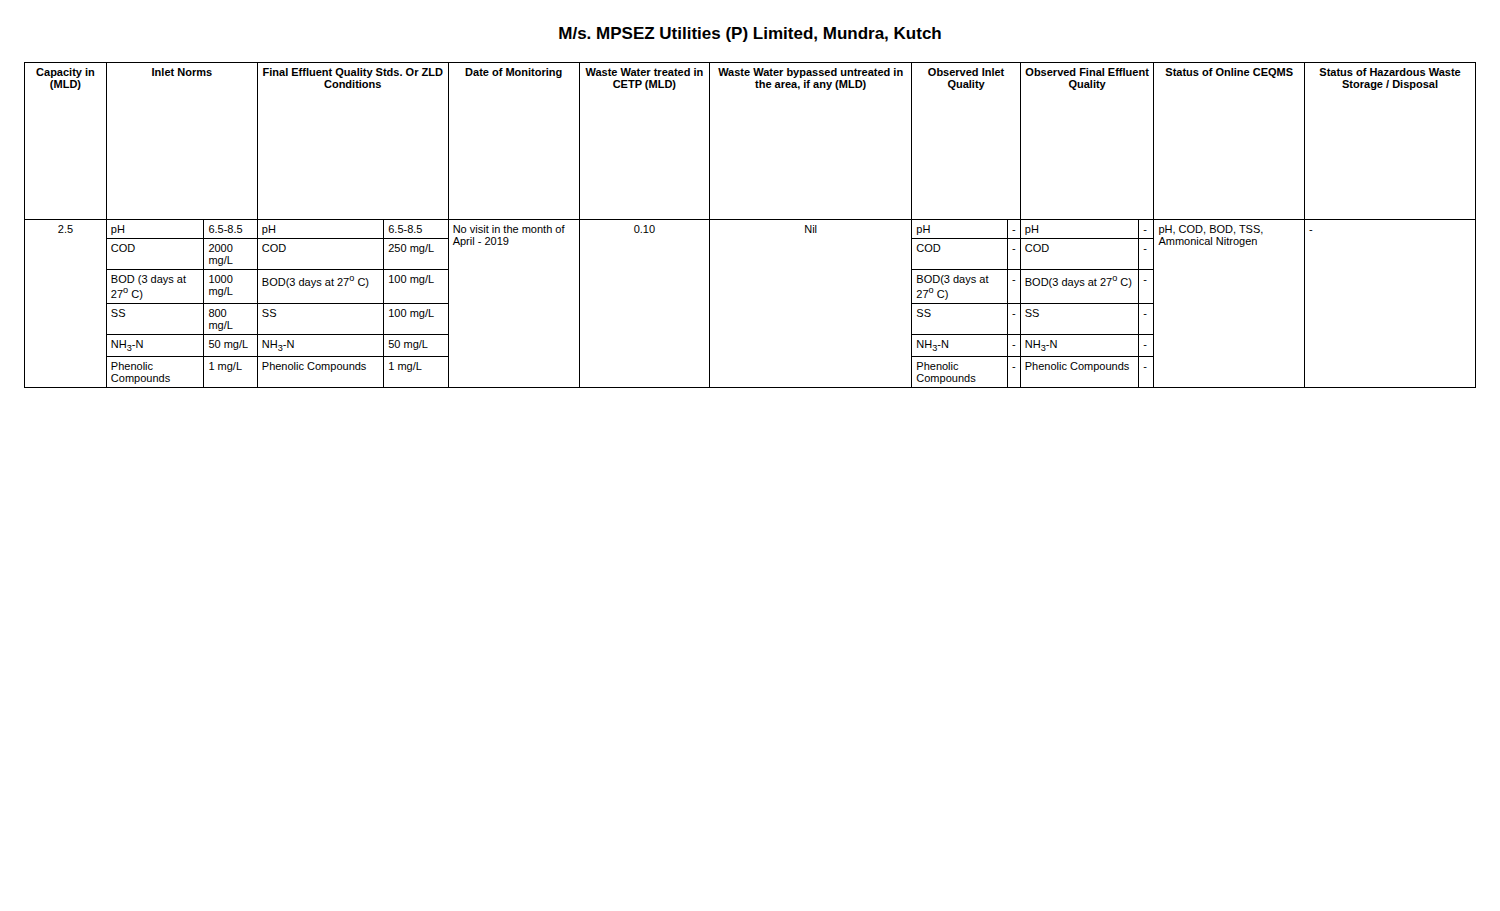M/s. MPSEZ Utilities (P) Limited, Mundra, Kutch
| Capacity in (MLD) | Inlet Norms | Final Effluent Quality Stds. Or ZLD Conditions | Date of Monitoring | Waste Water treated in CETP (MLD) | Waste Water bypassed untreated in the area, if any (MLD) | Observed Inlet Quality | Observed Final Effluent Quality | Status of Online CEQMS | Status of Hazardous Waste Storage / Disposal |
| --- | --- | --- | --- | --- | --- | --- | --- | --- | --- |
| 2.5 | pH | 6.5-8.5 | pH | 6.5-8.5 | No visit in the month of April - 2019 | 0.10 | Nil | pH | - | pH | - | pH, COD, BOD, TSS, Ammonical Nitrogen | - |
| COD | 2000 mg/L | COD | 250 mg/L | COD | - | COD | - |
| BOD (3 days at 27 o C) | 1000 mg/L | BOD(3 days at 27 o C) | 100 mg/L | BOD(3 days at 27 o C) | - | BOD(3 days at 27 o C) | - |
| SS | 800 mg/L | SS | 100 mg/L | SS | - | SS | - |
| NH 3 -N | 50 mg/L | NH 3 -N | 50 mg/L | NH 3 -N | - | NH 3 -N | - |
| Phenolic Compounds | 1 mg/L | Phenolic Compounds | 1 mg/L | Phenolic Compounds | - | Phenolic Compounds | - |